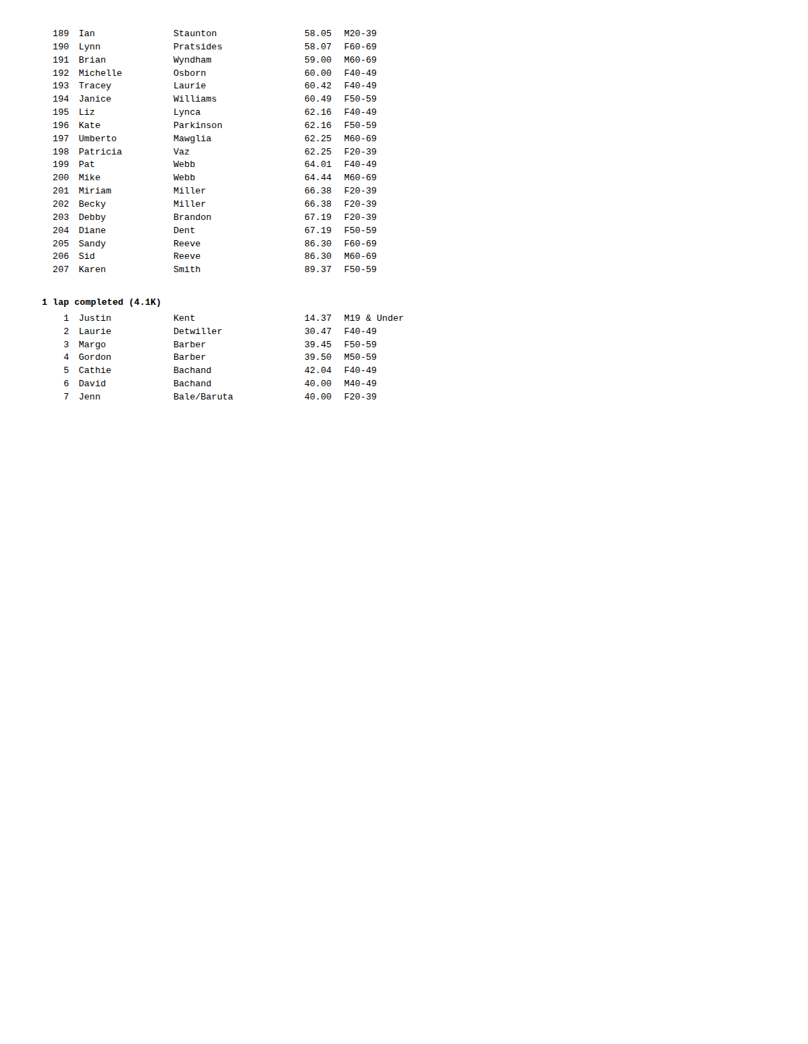| 189 | Ian | Staunton | 58.05 | M20-39 |
| 190 | Lynn | Pratsides | 58.07 | F60-69 |
| 191 | Brian | Wyndham | 59.00 | M60-69 |
| 192 | Michelle | Osborn | 60.00 | F40-49 |
| 193 | Tracey | Laurie | 60.42 | F40-49 |
| 194 | Janice | Williams | 60.49 | F50-59 |
| 195 | Liz | Lynca | 62.16 | F40-49 |
| 196 | Kate | Parkinson | 62.16 | F50-59 |
| 197 | Umberto | Mawglia | 62.25 | M60-69 |
| 198 | Patricia | Vaz | 62.25 | F20-39 |
| 199 | Pat | Webb | 64.01 | F40-49 |
| 200 | Mike | Webb | 64.44 | M60-69 |
| 201 | Miriam | Miller | 66.38 | F20-39 |
| 202 | Becky | Miller | 66.38 | F20-39 |
| 203 | Debby | Brandon | 67.19 | F20-39 |
| 204 | Diane | Dent | 67.19 | F50-59 |
| 205 | Sandy | Reeve | 86.30 | F60-69 |
| 206 | Sid | Reeve | 86.30 | M60-69 |
| 207 | Karen | Smith | 89.37 | F50-59 |
1 lap completed (4.1K)
| 1 | Justin | Kent | 14.37 | M19 & Under |
| 2 | Laurie | Detwiller | 30.47 | F40-49 |
| 3 | Margo | Barber | 39.45 | F50-59 |
| 4 | Gordon | Barber | 39.50 | M50-59 |
| 5 | Cathie | Bachand | 42.04 | F40-49 |
| 6 | David | Bachand | 40.00 | M40-49 |
| 7 | Jenn | Bale/Baruta | 40.00 | F20-39 |